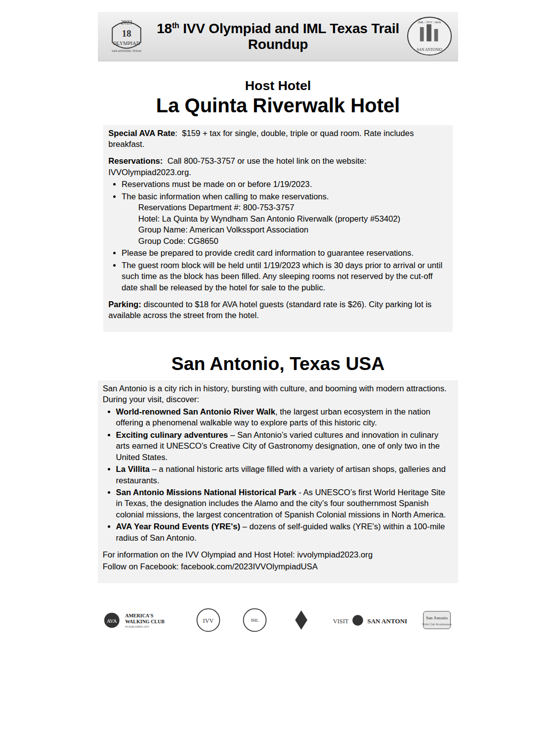18th IVV Olympiad and IML Texas Trail Roundup
Host Hotel
La Quinta Riverwalk Hotel
Special AVA Rate: $159 + tax for single, double, triple or quad room. Rate includes breakfast.
Reservations: Call 800-753-3757 or use the hotel link on the website: IVVOlympiad2023.org.
Reservations must be made on or before 1/19/2023.
The basic information when calling to make reservations. Reservations Department #: 800-753-3757 Hotel: La Quinta by Wyndham San Antonio Riverwalk (property #53402) Group Name: American Volkssport Association Group Code: CG8650
Please be prepared to provide credit card information to guarantee reservations.
The guest room block will be held until 1/19/2023 which is 30 days prior to arrival or until such time as the block has been filled. Any sleeping rooms not reserved by the cut-off date shall be released by the hotel for sale to the public.
Parking: discounted to $18 for AVA hotel guests (standard rate is $26). City parking lot is available across the street from the hotel.
San Antonio, Texas USA
San Antonio is a city rich in history, bursting with culture, and booming with modern attractions. During your visit, discover:
World-renowned San Antonio River Walk, the largest urban ecosystem in the nation offering a phenomenal walkable way to explore parts of this historic city.
Exciting culinary adventures – San Antonio’s varied cultures and innovation in culinary arts earned it UNESCO’s Creative City of Gastronomy designation, one of only two in the United States.
La Villita – a national historic arts village filled with a variety of artisan shops, galleries and restaurants.
San Antonio Missions National Historical Park - As UNESCO’s first World Heritage Site in Texas, the designation includes the Alamo and the city’s four southernmost Spanish colonial missions, the largest concentration of Spanish Colonial missions in North America.
AVA Year Round Events (YRE's) – dozens of self-guided walks (YRE's) within a 100-mile radius of San Antonio.
For information on the IVV Olympiad and Host Hotel: ivvolympiad2023.org
Follow on Facebook: facebook.com/2023IVVOlympiadUSA